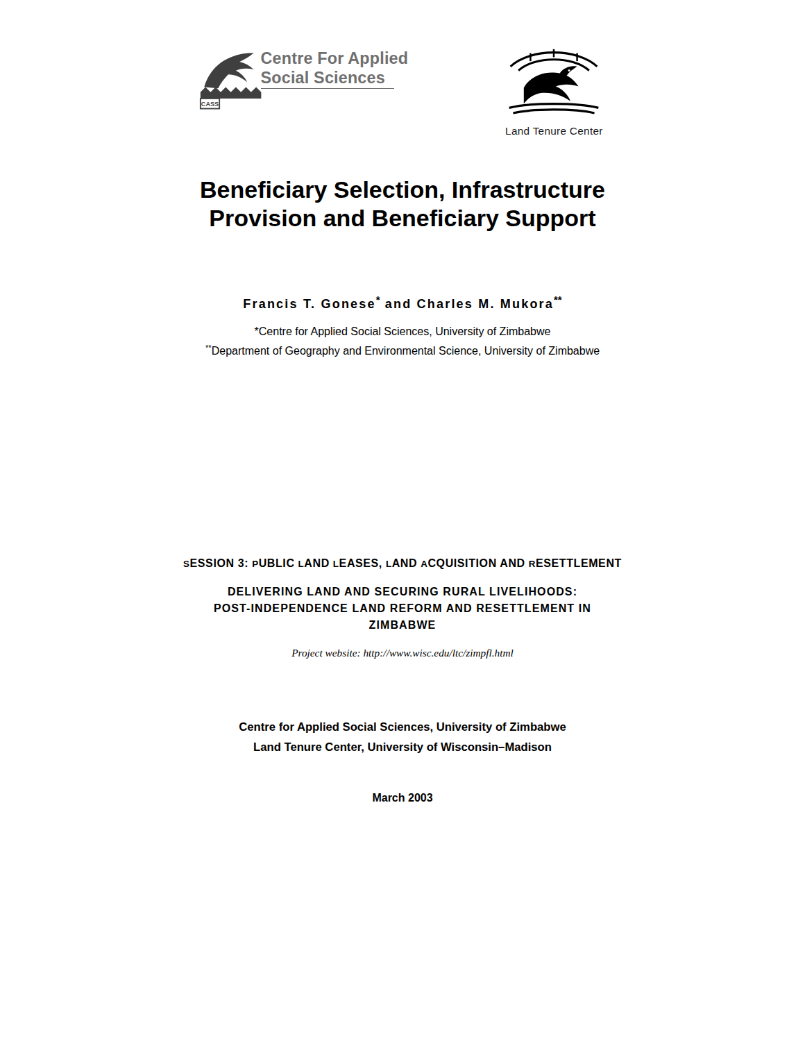CASS
Centre For Applied
Social Sciences
Land Tenure Center
Beneficiary Selection, Infrastructure Provision and Beneficiary Support
Francis T. Gonese* and Charles M. Mukora**
*Centre for Applied Social Sciences, University of Zimbabwe
**Department of Geography and Environmental Science, University of Zimbabwe
SESSION 3: PUBLIC LAND LEASES, LAND ACQUISITION AND RESETTLEMENT
DELIVERING LAND AND SECURING RURAL LIVELIHOODS:
POST-INDEPENDENCE LAND REFORM AND RESETTLEMENT IN ZIMBABWE
Project website: http://www.wisc.edu/ltc/zimpfl.html
Centre for Applied Social Sciences, University of Zimbabwe
Land Tenure Center, University of Wisconsin–Madison
March 2003